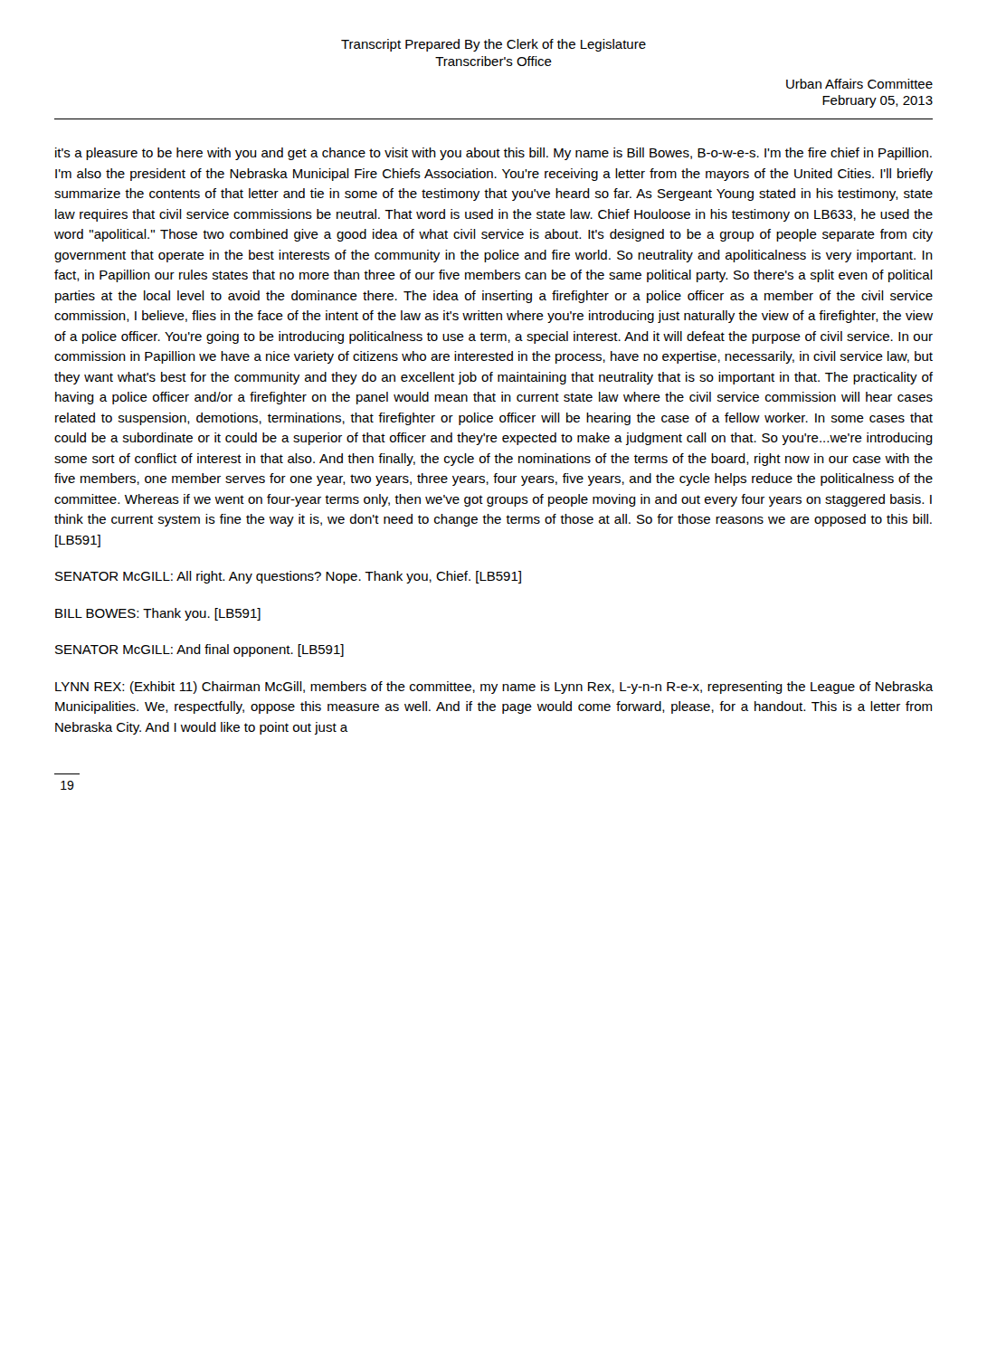Transcript Prepared By the Clerk of the Legislature
Transcriber's Office
Urban Affairs Committee
February 05, 2013
it's a pleasure to be here with you and get a chance to visit with you about this bill. My name is Bill Bowes, B-o-w-e-s. I'm the fire chief in Papillion. I'm also the president of the Nebraska Municipal Fire Chiefs Association. You're receiving a letter from the mayors of the United Cities. I'll briefly summarize the contents of that letter and tie in some of the testimony that you've heard so far. As Sergeant Young stated in his testimony, state law requires that civil service commissions be neutral. That word is used in the state law. Chief Houloose in his testimony on LB633, he used the word "apolitical." Those two combined give a good idea of what civil service is about. It's designed to be a group of people separate from city government that operate in the best interests of the community in the police and fire world. So neutrality and apoliticalness is very important. In fact, in Papillion our rules states that no more than three of our five members can be of the same political party. So there's a split even of political parties at the local level to avoid the dominance there. The idea of inserting a firefighter or a police officer as a member of the civil service commission, I believe, flies in the face of the intent of the law as it's written where you're introducing just naturally the view of a firefighter, the view of a police officer. You're going to be introducing politicalness to use a term, a special interest. And it will defeat the purpose of civil service. In our commission in Papillion we have a nice variety of citizens who are interested in the process, have no expertise, necessarily, in civil service law, but they want what's best for the community and they do an excellent job of maintaining that neutrality that is so important in that. The practicality of having a police officer and/or a firefighter on the panel would mean that in current state law where the civil service commission will hear cases related to suspension, demotions, terminations, that firefighter or police officer will be hearing the case of a fellow worker. In some cases that could be a subordinate or it could be a superior of that officer and they're expected to make a judgment call on that. So you're...we're introducing some sort of conflict of interest in that also. And then finally, the cycle of the nominations of the terms of the board, right now in our case with the five members, one member serves for one year, two years, three years, four years, five years, and the cycle helps reduce the politicalness of the committee. Whereas if we went on four-year terms only, then we've got groups of people moving in and out every four years on staggered basis. I think the current system is fine the way it is, we don't need to change the terms of those at all. So for those reasons we are opposed to this bill. [LB591]
SENATOR McGILL: All right. Any questions? Nope. Thank you, Chief. [LB591]
BILL BOWES: Thank you. [LB591]
SENATOR McGILL: And final opponent. [LB591]
LYNN REX: (Exhibit 11) Chairman McGill, members of the committee, my name is Lynn Rex, L-y-n-n R-e-x, representing the League of Nebraska Municipalities. We, respectfully, oppose this measure as well. And if the page would come forward, please, for a handout. This is a letter from Nebraska City. And I would like to point out just a
19